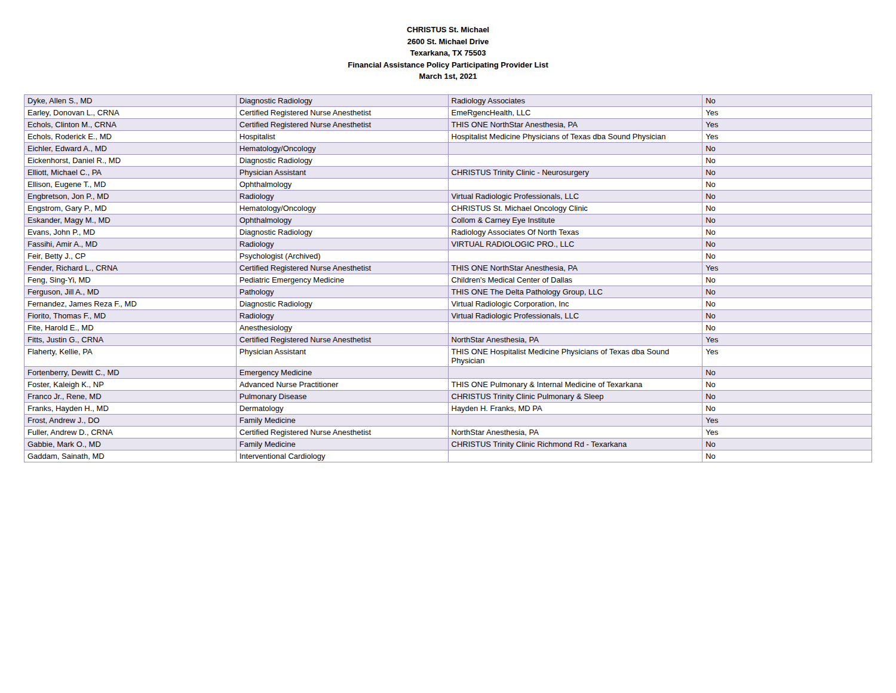CHRISTUS St. Michael
2600 St. Michael Drive
Texarkana, TX 75503
Financial Assistance Policy Participating Provider List
March 1st, 2021
| Dyke, Allen S., MD | Diagnostic Radiology | Radiology Associates | No |
| Earley, Donovan L., CRNA | Certified Registered Nurse Anesthetist | EmeRgencHealth, LLC | Yes |
| Echols, Clinton M., CRNA | Certified Registered Nurse Anesthetist | THIS ONE NorthStar Anesthesia, PA | Yes |
| Echols, Roderick E., MD | Hospitalist | Hospitalist Medicine Physicians of Texas dba Sound Physician | Yes |
| Eichler, Edward A., MD | Hematology/Oncology | | No |
| Eickenhorst, Daniel R., MD | Diagnostic Radiology | | No |
| Elliott, Michael C., PA | Physician Assistant | CHRISTUS Trinity Clinic - Neurosurgery | No |
| Ellison, Eugene T., MD | Ophthalmology | | No |
| Engbretson, Jon P., MD | Radiology | Virtual Radiologic Professionals, LLC | No |
| Engstrom, Gary P., MD | Hematology/Oncology | CHRISTUS St. Michael Oncology Clinic | No |
| Eskander, Magy M., MD | Ophthalmology | Collom & Carney Eye Institute | No |
| Evans, John P., MD | Diagnostic Radiology | Radiology Associates Of North Texas | No |
| Fassihi, Amir A., MD | Radiology | VIRTUAL RADIOLOGIC PRO., LLC | No |
| Feir, Betty J., CP | Psychologist (Archived) | | No |
| Fender, Richard L., CRNA | Certified Registered Nurse Anesthetist | THIS ONE NorthStar Anesthesia, PA | Yes |
| Feng, Sing-Yi, MD | Pediatric Emergency Medicine | Children's Medical Center of Dallas | No |
| Ferguson, Jill A., MD | Pathology | THIS ONE The Delta Pathology Group, LLC | No |
| Fernandez, James Reza F., MD | Diagnostic Radiology | Virtual Radiologic Corporation, Inc | No |
| Fiorito, Thomas F., MD | Radiology | Virtual Radiologic Professionals, LLC | No |
| Fite, Harold E., MD | Anesthesiology | | No |
| Fitts, Justin G., CRNA | Certified Registered Nurse Anesthetist | NorthStar Anesthesia, PA | Yes |
| Flaherty, Kellie, PA | Physician Assistant | THIS ONE Hospitalist Medicine Physicians of Texas dba Sound Physician | Yes |
| Fortenberry, Dewitt C., MD | Emergency Medicine | | No |
| Foster, Kaleigh K., NP | Advanced Nurse Practitioner | THIS ONE Pulmonary & Internal Medicine of Texarkana | No |
| Franco Jr., Rene, MD | Pulmonary Disease | CHRISTUS Trinity Clinic Pulmonary & Sleep | No |
| Franks, Hayden H., MD | Dermatology | Hayden H. Franks, MD PA | No |
| Frost, Andrew J., DO | Family Medicine | | Yes |
| Fuller, Andrew D., CRNA | Certified Registered Nurse Anesthetist | NorthStar Anesthesia, PA | Yes |
| Gabbie, Mark O., MD | Family Medicine | CHRISTUS Trinity Clinic Richmond Rd - Texarkana | No |
| Gaddam, Sainath, MD | Interventional Cardiology | | No |